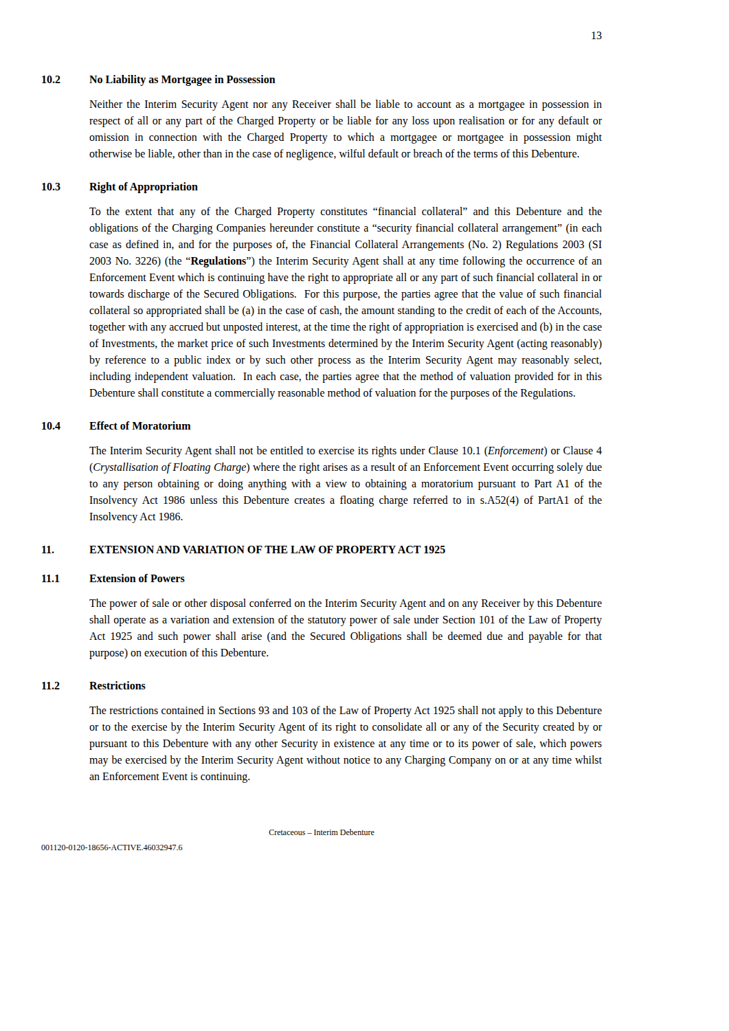13
10.2
No Liability as Mortgagee in Possession
Neither the Interim Security Agent nor any Receiver shall be liable to account as a mortgagee in possession in respect of all or any part of the Charged Property or be liable for any loss upon realisation or for any default or omission in connection with the Charged Property to which a mortgagee or mortgagee in possession might otherwise be liable, other than in the case of negligence, wilful default or breach of the terms of this Debenture.
10.3
Right of Appropriation
To the extent that any of the Charged Property constitutes “financial collateral” and this Debenture and the obligations of the Charging Companies hereunder constitute a “security financial collateral arrangement” (in each case as defined in, and for the purposes of, the Financial Collateral Arrangements (No. 2) Regulations 2003 (SI 2003 No. 3226) (the “Regulations”) the Interim Security Agent shall at any time following the occurrence of an Enforcement Event which is continuing have the right to appropriate all or any part of such financial collateral in or towards discharge of the Secured Obligations. For this purpose, the parties agree that the value of such financial collateral so appropriated shall be (a) in the case of cash, the amount standing to the credit of each of the Accounts, together with any accrued but unposted interest, at the time the right of appropriation is exercised and (b) in the case of Investments, the market price of such Investments determined by the Interim Security Agent (acting reasonably) by reference to a public index or by such other process as the Interim Security Agent may reasonably select, including independent valuation. In each case, the parties agree that the method of valuation provided for in this Debenture shall constitute a commercially reasonable method of valuation for the purposes of the Regulations.
10.4
Effect of Moratorium
The Interim Security Agent shall not be entitled to exercise its rights under Clause 10.1 (Enforcement) or Clause 4 (Crystallisation of Floating Charge) where the right arises as a result of an Enforcement Event occurring solely due to any person obtaining or doing anything with a view to obtaining a moratorium pursuant to Part A1 of the Insolvency Act 1986 unless this Debenture creates a floating charge referred to in s.A52(4) of PartA1 of the Insolvency Act 1986.
11.
Extension and Variation of the Law of Property Act 1925
11.1
Extension of Powers
The power of sale or other disposal conferred on the Interim Security Agent and on any Receiver by this Debenture shall operate as a variation and extension of the statutory power of sale under Section 101 of the Law of Property Act 1925 and such power shall arise (and the Secured Obligations shall be deemed due and payable for that purpose) on execution of this Debenture.
11.2
Restrictions
The restrictions contained in Sections 93 and 103 of the Law of Property Act 1925 shall not apply to this Debenture or to the exercise by the Interim Security Agent of its right to consolidate all or any of the Security created by or pursuant to this Debenture with any other Security in existence at any time or to its power of sale, which powers may be exercised by the Interim Security Agent without notice to any Charging Company on or at any time whilst an Enforcement Event is continuing.
Cretaceous – Interim Debenture
001120-0120-18656-ACTIVE.46032947.6